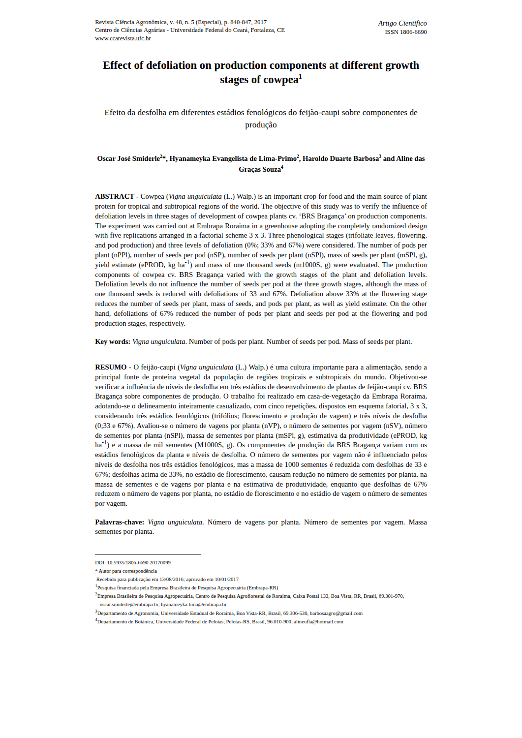Revista Ciência Agronômica, v. 48, n. 5 (Especial), p. 840-847, 2017
Centro de Ciências Agrárias - Universidade Federal do Ceará, Fortaleza, CE
www.ccarevista.ufc.br
Artigo Científico
ISSN 1806-6690
Effect of defoliation on production components at different growth stages of cowpea1
Efeito da desfolha em diferentes estádios fenológicos do feijão-caupi sobre componentes de produção
Oscar José Smiderle2*, Hyanameyka Evangelista de Lima-Primo2, Haroldo Duarte Barbosa3 and Aline das Graças Souza4
ABSTRACT - Cowpea (Vigna unguiculata (L.) Walp.) is an important crop for food and the main source of plant protein for tropical and subtropical regions of the world. The objective of this study was to verify the influence of defoliation levels in three stages of development of cowpea plants cv. ‘BRS Bragança’ on production components. The experiment was carried out at Embrapa Roraima in a greenhouse adopting the completely randomized design with five replications arranged in a factorial scheme 3 x 3. Three phenological stages (trifoliate leaves, flowering, and pod production) and three levels of defoliation (0%; 33% and 67%) were considered. The number of pods per plant (nPPl), number of seeds per pod (nSP), number of seeds per plant (nSPl), mass of seeds per plant (mSPl, g), yield estimate (ePROD, kg ha-1) and mass of one thousand seeds (m1000S, g) were evaluated. The production components of cowpea cv. BRS Bragança varied with the growth stages of the plant and defoliation levels. Defoliation levels do not influence the number of seeds per pod at the three growth stages, although the mass of one thousand seeds is reduced with defoliations of 33 and 67%. Defoliation above 33% at the flowering stage reduces the number of seeds per plant, mass of seeds, and pods per plant, as well as yield estimate. On the other hand, defoliations of 67% reduced the number of pods per plant and seeds per pod at the flowering and pod production stages, respectively.
Key words: Vigna unguiculata. Number of pods per plant. Number of seeds per pod. Mass of seeds per plant.
RESUMO - O feijão-caupi (Vigna unguiculata (L.) Walp.) é uma cultura importante para a alimentação, sendo a principal fonte de proteína vegetal da população de regiões tropicais e subtropicais do mundo. Objetivou-se verificar a influência de níveis de desfolha em três estádios de desenvolvimento de plantas de feijão-caupi cv. BRS Bragança sobre componentes de produção. O trabalho foi realizado em casa-de-vegetação da Embrapa Roraima, adotando-se o delineamento inteiramente casualizado, com cinco repetições, dispostos em esquema fatorial, 3 x 3, considerando três estádios fenológicos (trifólios; florescimento e produção de vagem) e três níveis de desfolha (0;33 e 67%). Avaliou-se o número de vagens por planta (nVP), o número de sementes por vagem (nSV), número de sementes por planta (nSPl), massa de sementes por planta (mSPl, g), estimativa da produtividade (ePROD, kg ha-1) e a massa de mil sementes (M1000S, g). Os componentes de produção da BRS Bragança variam com os estádios fenológicos da planta e níveis de desfolha. O número de sementes por vagem não é influenciado pelos níveis de desfolha nos três estádios fenológicos, mas a massa de 1000 sementes é reduzida com desfolhas de 33 e 67%; desfolhas acima de 33%, no estádio de florescimento, causam redução no número de sementes por planta, na massa de sementes e de vagens por planta e na estimativa de produtividade, enquanto que desfolhas de 67% reduzem o número de vagens por planta, no estádio de florescimento e no estádio de vagem o número de sementes por vagem.
Palavras-chave: Vigna unguiculata. Número de vagens por planta. Número de sementes por vagem. Massa sementes por planta.
DOI: 10.5935/1806-6690.20170099
* Autor para correspondência
Recebido para publicação em 13/08/2016; aprovado em 10/01/2017
1Pesquisa financiada pela Empresa Brasileira de Pesquisa Agropecuária (Embrapa-RR)
2Empresa Brasileira de Pesquisa Agropecuária, Centro de Pesquisa Agroflorestal de Roraima, Caixa Postal 133, Boa Vista, RR, Brasil, 69.301-970,
oscar.smiderle@embrapa.br, hyanameyka.lima@embrapa.br
3Departamento de Agronomia, Universidade Estadual de Roraima, Boa Vista-RR, Brasil, 69.306-530, barbosaagro@gmail.com
4Departamento de Botânica, Universidade Federal de Pelotas, Pelotas-RS, Brasil, 96.010-900, alineufla@hotmail.com